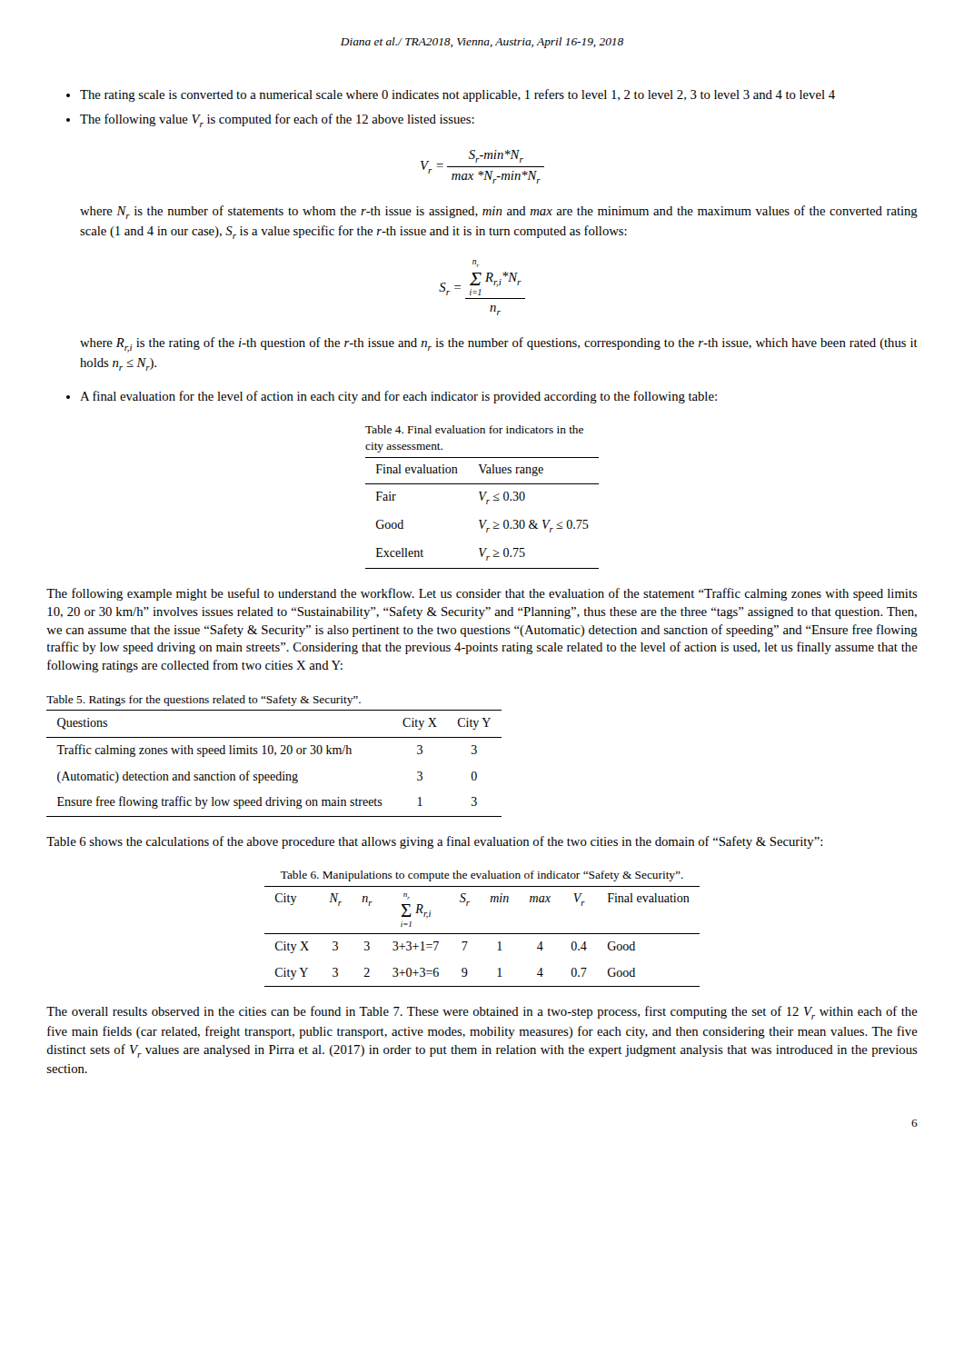Diana et al./ TRA2018, Vienna, Austria, April 16-19, 2018
The rating scale is converted to a numerical scale where 0 indicates not applicable, 1 refers to level 1, 2 to level 2, 3 to level 3 and 4 to level 4
The following value Vr is computed for each of the 12 above listed issues:
Vr = Sr-min*Nr max *Nr-min*Nr
where Nr is the number of statements to whom the r-th issue is assigned, min and max are the minimum and the maximum values of the converted rating scale (1 and 4 in our case), Sr is a value specific for the r-th issue and it is in turn computed as follows:
Sr = nr Σ i=1 Rr,i*Nr nr
where Rr,i is the rating of the i-th question of the r-th issue and nr is the number of questions, corresponding to the r-th issue, which have been rated (thus it holds nr ≤ Nr).
A final evaluation for the level of action in each city and for each indicator is provided according to the following table:
Table 4. Final evaluation for indicators in the city assessment.
| Final evaluation | Values range |
| --- | --- |
| Fair | V r ≤ 0.30 |
| Good | V r ≥ 0.30 & V r ≤ 0.75 |
| Excellent | V r ≥ 0.75 |
The following example might be useful to understand the workflow. Let us consider that the evaluation of the statement “Traffic calming zones with speed limits 10, 20 or 30 km/h” involves issues related to “Sustainability”, “Safety & Security” and “Planning”, thus these are the three “tags” assigned to that question. Then, we can assume that the issue “Safety & Security” is also pertinent to the two questions “(Automatic) detection and sanction of speeding” and “Ensure free flowing traffic by low speed driving on main streets”. Considering that the previous 4-points rating scale related to the level of action is used, let us finally assume that the following ratings are collected from two cities X and Y:
Table 5. Ratings for the questions related to “Safety & Security”.
| Questions | City X | City Y |
| --- | --- | --- |
| Traffic calming zones with speed limits 10, 20 or 30 km/h | 3 | 3 |
| (Automatic) detection and sanction of speeding | 3 | 0 |
| Ensure free flowing traffic by low speed driving on main streets | 1 | 3 |
Table 6 shows the calculations of the above procedure that allows giving a final evaluation of the two cities in the domain of “Safety & Security”:
Table 6. Manipulations to compute the evaluation of indicator “Safety & Security”.
| City | N r | n r | n r Σ i=1 R r,i | S r | min | max | V r | Final evaluation |
| --- | --- | --- | --- | --- | --- | --- | --- | --- |
| City X | 3 | 3 | 3+3+1=7 | 7 | 1 | 4 | 0.4 | Good |
| City Y | 3 | 2 | 3+0+3=6 | 9 | 1 | 4 | 0.7 | Good |
The overall results observed in the cities can be found in Table 7. These were obtained in a two-step process, first computing the set of 12 Vr within each of the five main fields (car related, freight transport, public transport, active modes, mobility measures) for each city, and then considering their mean values. The five distinct sets of Vr values are analysed in Pirra et al. (2017) in order to put them in relation with the expert judgment analysis that was introduced in the previous section.
6